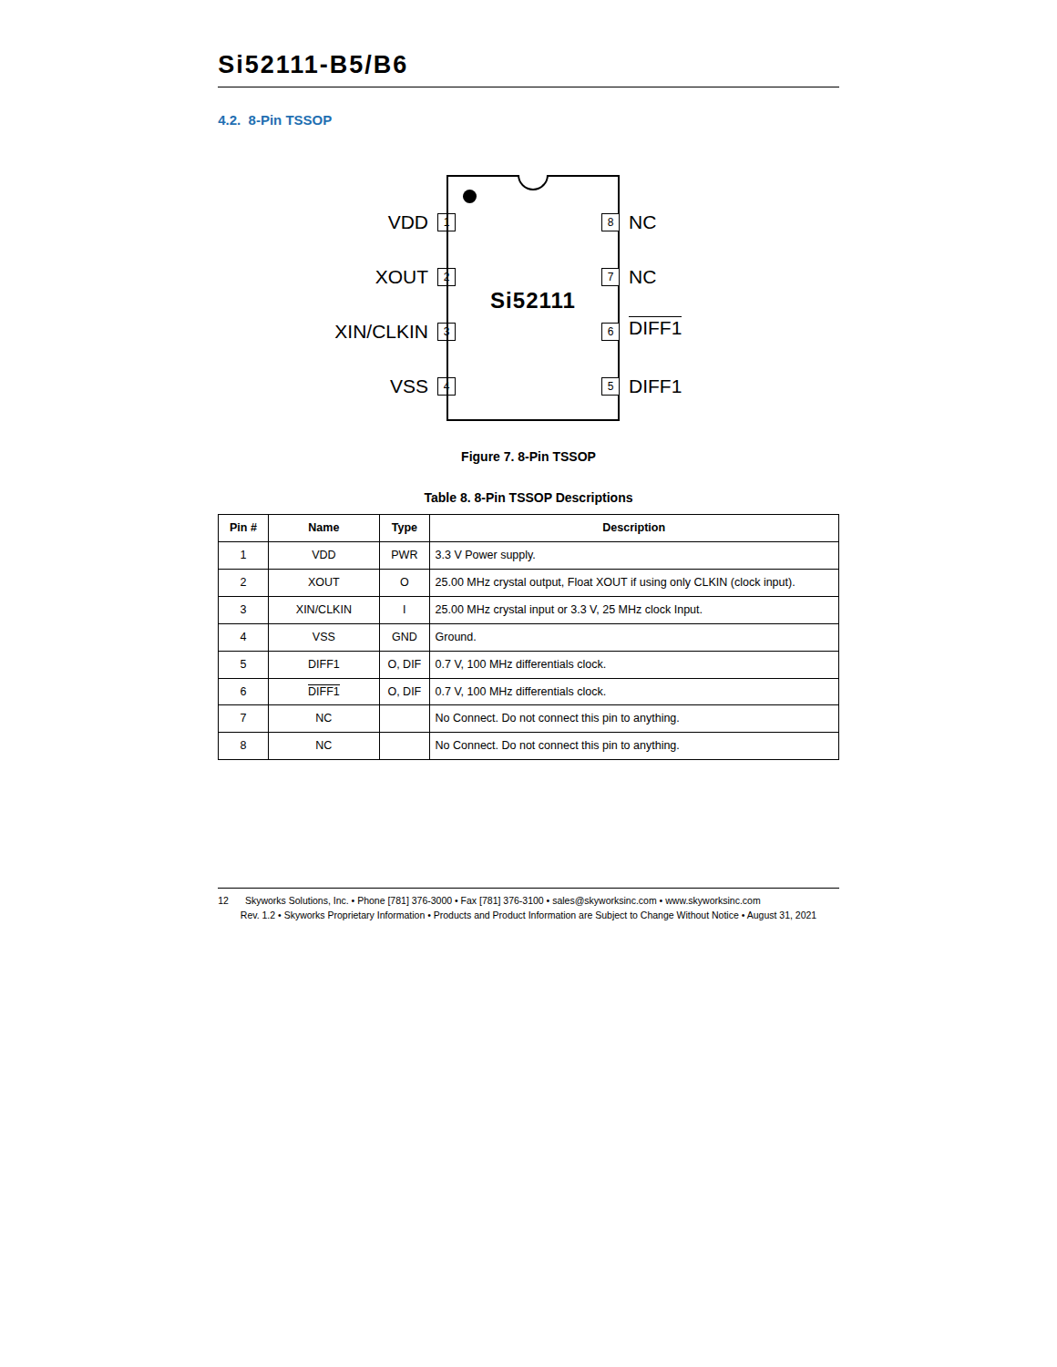Si52111-B5/B6
4.2. 8-Pin TSSOP
VDD
XOUT
XIN/CLKIN
VSS
1
2
3
4
Si52111
8
7
6
5
NC
NC
DIFF1
DIFF1
Figure 7. 8-Pin TSSOP
Table 8. 8-Pin TSSOP Descriptions
| Pin # | Name | Type | Description |
| --- | --- | --- | --- |
| 1 | VDD | PWR | 3.3 V Power supply. |
| 2 | XOUT | O | 25.00 MHz crystal output, Float XOUT if using only CLKIN (clock input). |
| 3 | XIN/CLKIN | I | 25.00 MHz crystal input or 3.3 V, 25 MHz clock Input. |
| 4 | VSS | GND | Ground. |
| 5 | DIFF1 | O, DIF | 0.7 V, 100 MHz differentials clock. |
| 6 | DIFF1 | O, DIF | 0.7 V, 100 MHz differentials clock. |
| 7 | NC | | No Connect. Do not connect this pin to anything. |
| 8 | NC | | No Connect. Do not connect this pin to anything. |
12 Skyworks Solutions, Inc. • Phone [781] 376-3000 • Fax [781] 376-3100 • sales@skyworksinc.com • www.skyworksinc.com
Rev. 1.2 • Skyworks Proprietary Information • Products and Product Information are Subject to Change Without Notice • August 31, 2021